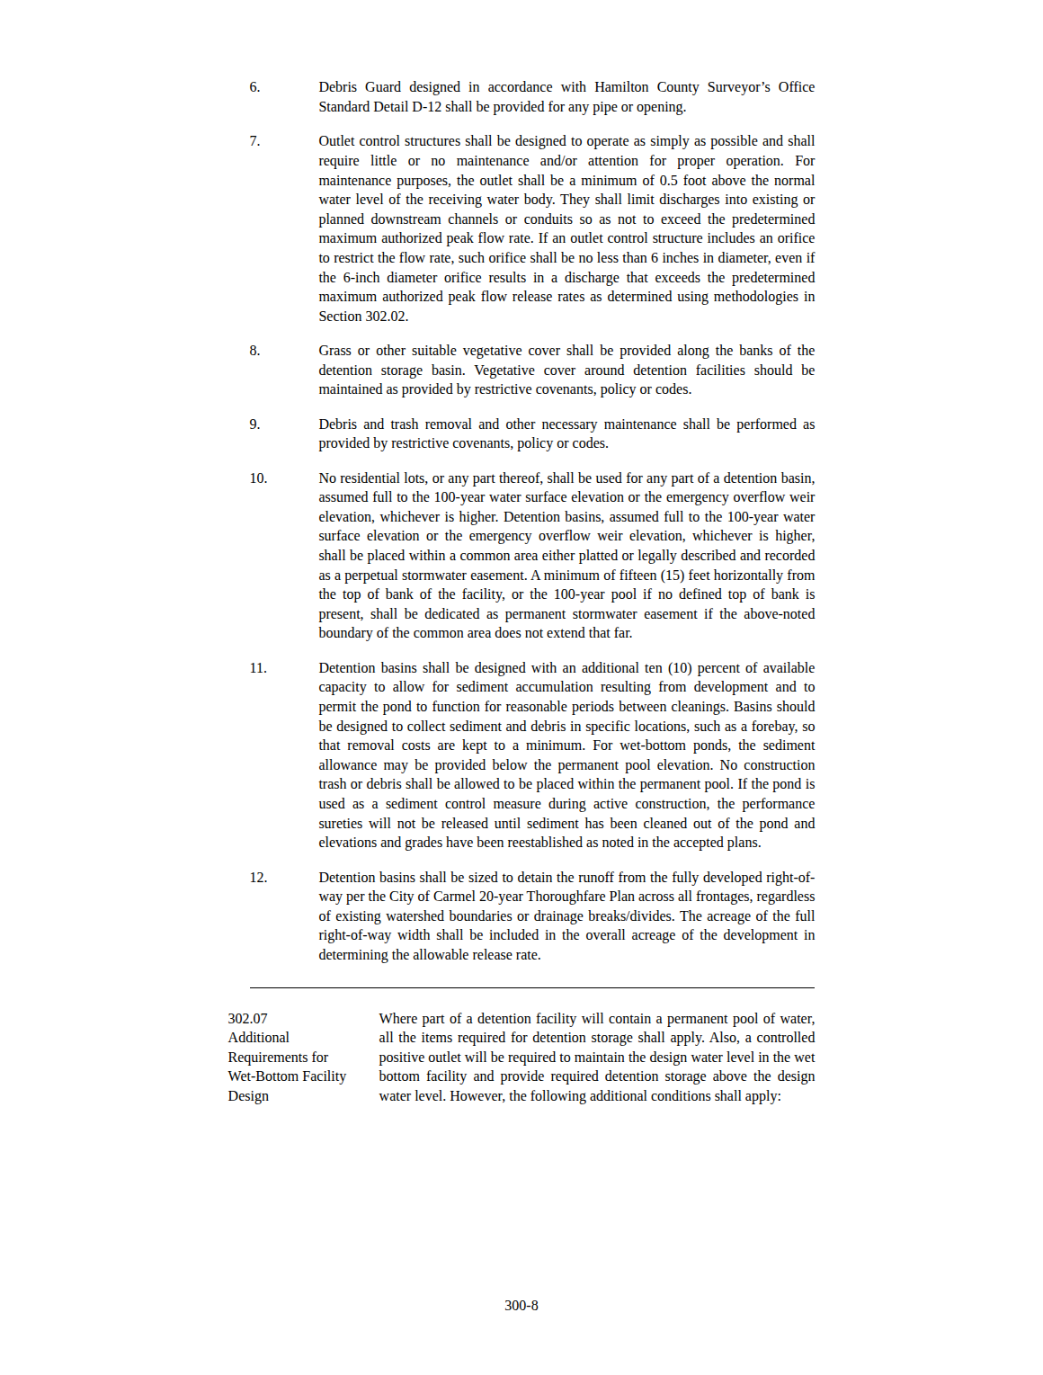6. Debris Guard designed in accordance with Hamilton County Surveyor’s Office Standard Detail D-12 shall be provided for any pipe or opening.
7. Outlet control structures shall be designed to operate as simply as possible and shall require little or no maintenance and/or attention for proper operation. For maintenance purposes, the outlet shall be a minimum of 0.5 foot above the normal water level of the receiving water body. They shall limit discharges into existing or planned downstream channels or conduits so as not to exceed the predetermined maximum authorized peak flow rate. If an outlet control structure includes an orifice to restrict the flow rate, such orifice shall be no less than 6 inches in diameter, even if the 6-inch diameter orifice results in a discharge that exceeds the predetermined maximum authorized peak flow release rates as determined using methodologies in Section 302.02.
8. Grass or other suitable vegetative cover shall be provided along the banks of the detention storage basin. Vegetative cover around detention facilities should be maintained as provided by restrictive covenants, policy or codes.
9. Debris and trash removal and other necessary maintenance shall be performed as provided by restrictive covenants, policy or codes.
10. No residential lots, or any part thereof, shall be used for any part of a detention basin, assumed full to the 100-year water surface elevation or the emergency overflow weir elevation, whichever is higher. Detention basins, assumed full to the 100-year water surface elevation or the emergency overflow weir elevation, whichever is higher, shall be placed within a common area either platted or legally described and recorded as a perpetual stormwater easement. A minimum of fifteen (15) feet horizontally from the top of bank of the facility, or the 100-year pool if no defined top of bank is present, shall be dedicated as permanent stormwater easement if the above-noted boundary of the common area does not extend that far.
11. Detention basins shall be designed with an additional ten (10) percent of available capacity to allow for sediment accumulation resulting from development and to permit the pond to function for reasonable periods between cleanings. Basins should be designed to collect sediment and debris in specific locations, such as a forebay, so that removal costs are kept to a minimum. For wet-bottom ponds, the sediment allowance may be provided below the permanent pool elevation. No construction trash or debris shall be allowed to be placed within the permanent pool. If the pond is used as a sediment control measure during active construction, the performance sureties will not be released until sediment has been cleaned out of the pond and elevations and grades have been reestablished as noted in the accepted plans.
12. Detention basins shall be sized to detain the runoff from the fully developed right-of-way per the City of Carmel 20-year Thoroughfare Plan across all frontages, regardless of existing watershed boundaries or drainage breaks/divides. The acreage of the full right-of-way width shall be included in the overall acreage of the development in determining the allowable release rate.
302.07
Additional
Requirements for
Wet-Bottom Facility
Design
Where part of a detention facility will contain a permanent pool of water, all the items required for detention storage shall apply. Also, a controlled positive outlet will be required to maintain the design water level in the wet bottom facility and provide required detention storage above the design water level. However, the following additional conditions shall apply:
300-8